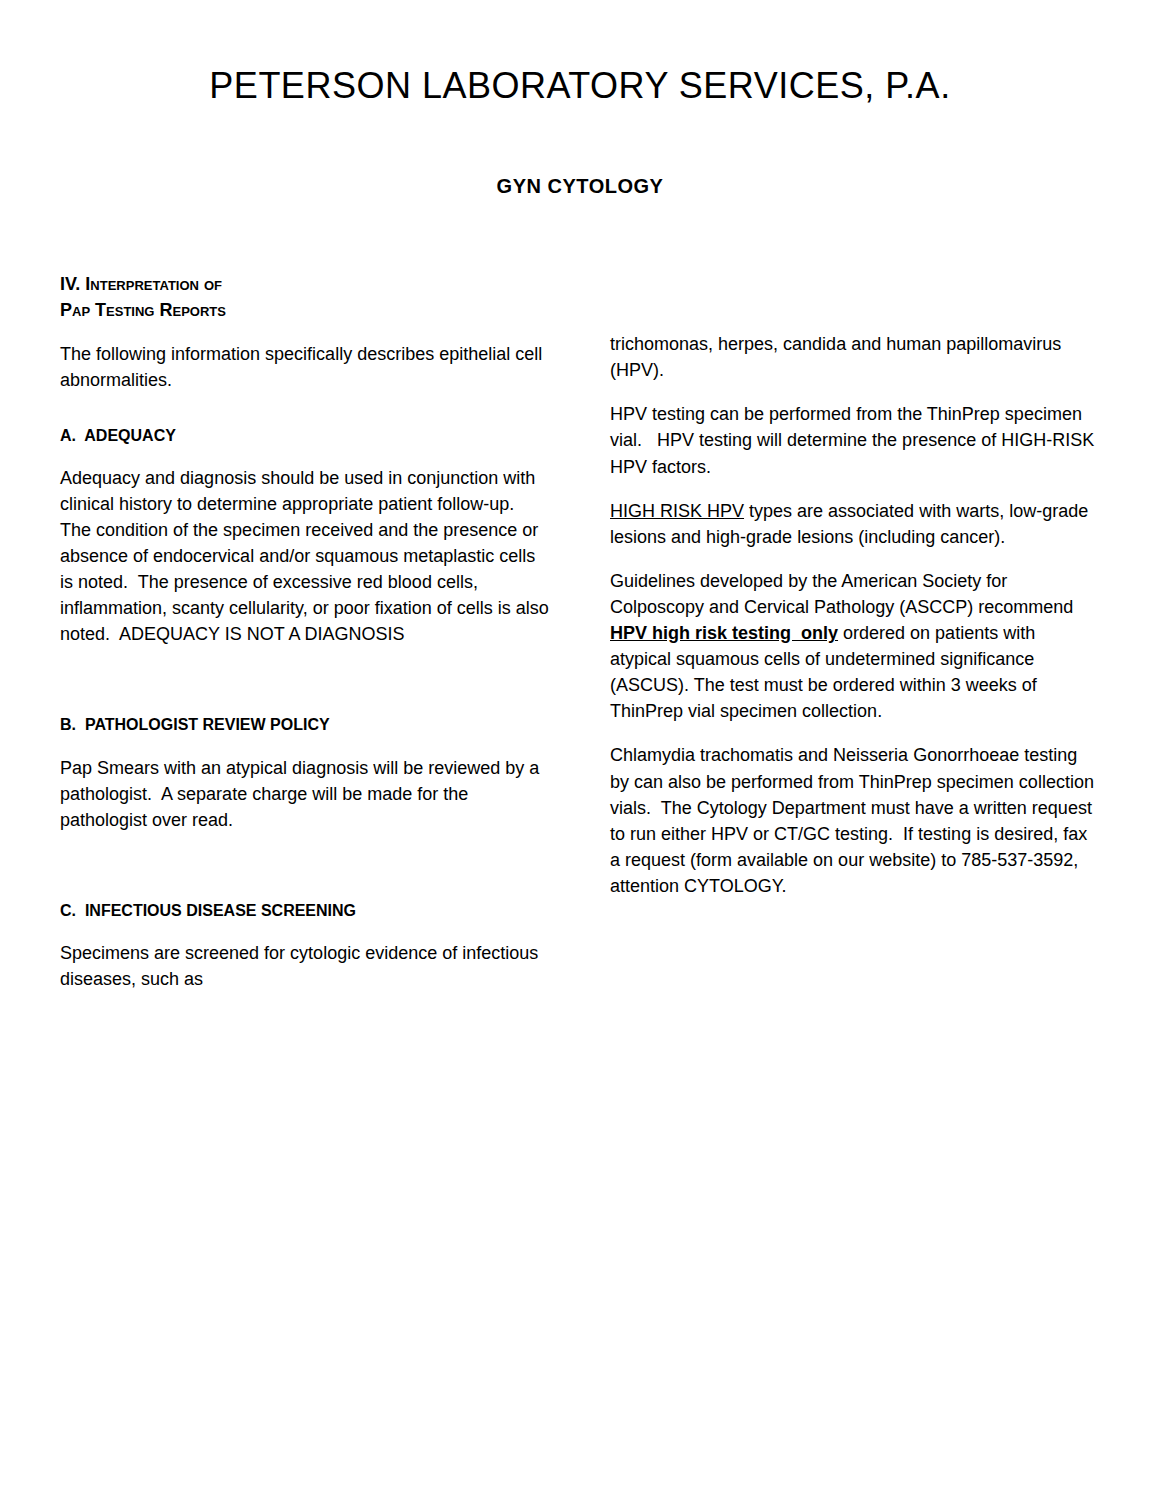PETERSON LABORATORY SERVICES, P.A.
GYN CYTOLOGY
IV. Interpretation of
Pap Testing Reports
The following information specifically describes epithelial cell abnormalities.
A. ADEQUACY
Adequacy and diagnosis should be used in conjunction with clinical history to determine appropriate patient follow-up. The condition of the specimen received and the presence or absence of endocervical and/or squamous metaplastic cells is noted. The presence of excessive red blood cells, inflammation, scanty cellularity, or poor fixation of cells is also noted. ADEQUACY IS NOT A DIAGNOSIS
B. PATHOLOGIST REVIEW POLICY
Pap Smears with an atypical diagnosis will be reviewed by a pathologist. A separate charge will be made for the pathologist over read.
C. INFECTIOUS DISEASE SCREENING
Specimens are screened for cytologic evidence of infectious diseases, such as
trichomonas, herpes, candida and human papillomavirus (HPV).
HPV testing can be performed from the ThinPrep specimen vial. HPV testing will determine the presence of HIGH-RISK HPV factors.
HIGH RISK HPV types are associated with warts, low-grade lesions and high-grade lesions (including cancer).
Guidelines developed by the American Society for Colposcopy and Cervical Pathology (ASCCP) recommend HPV high risk testing only ordered on patients with atypical squamous cells of undetermined significance (ASCUS). The test must be ordered within 3 weeks of ThinPrep vial specimen collection.
Chlamydia trachomatis and Neisseria Gonorrhoeae testing by can also be performed from ThinPrep specimen collection vials. The Cytology Department must have a written request to run either HPV or CT/GC testing. If testing is desired, fax a request (form available on our website) to 785-537-3592, attention CYTOLOGY.